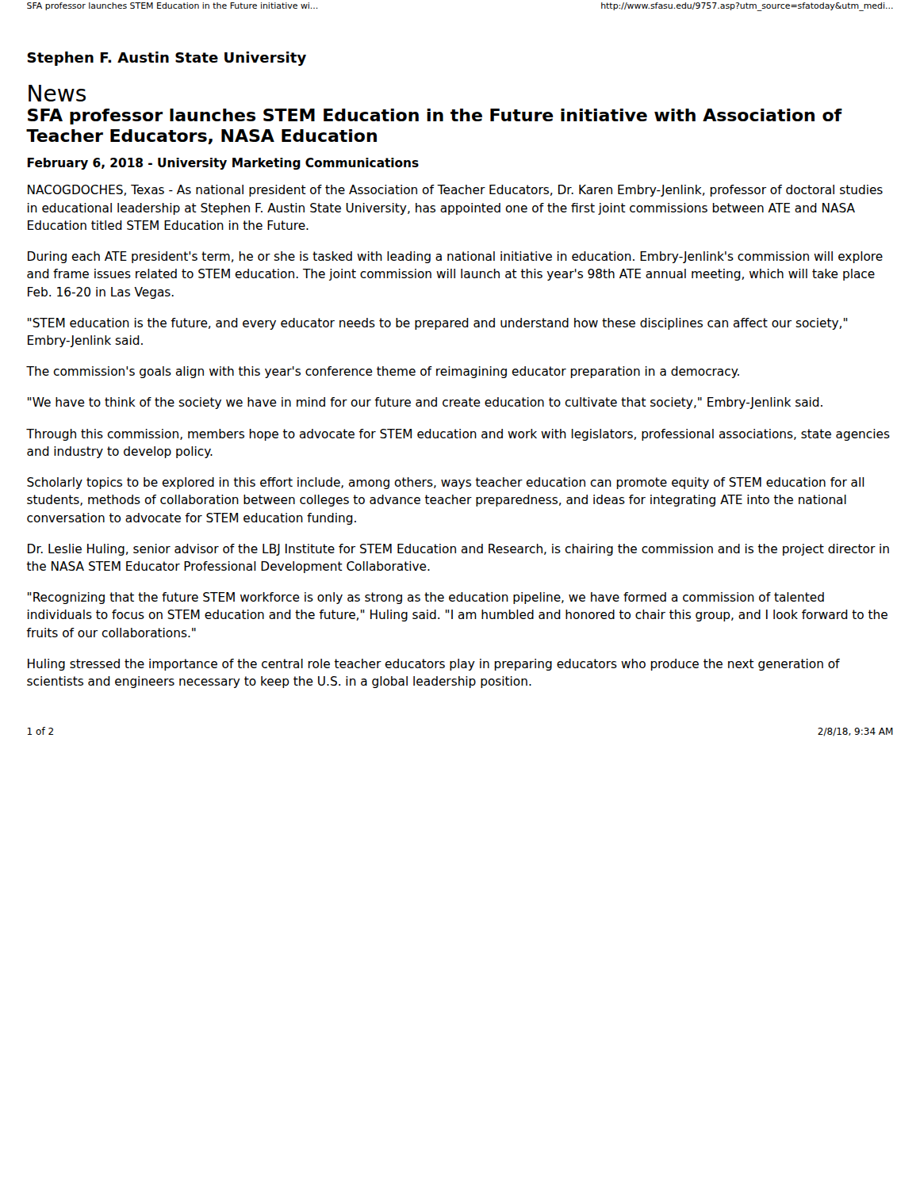SFA professor launches STEM Education in the Future initiative wi...
http://www.sfasu.edu/9757.asp?utm_source=sfatoday&utm_medi...
Stephen F. Austin State University
News
SFA professor launches STEM Education in the Future initiative with Association of Teacher Educators, NASA Education
February 6, 2018 - University Marketing Communications
NACOGDOCHES, Texas - As national president of the Association of Teacher Educators, Dr. Karen Embry-Jenlink, professor of doctoral studies in educational leadership at Stephen F. Austin State University, has appointed one of the first joint commissions between ATE and NASA Education titled STEM Education in the Future.
During each ATE president's term, he or she is tasked with leading a national initiative in education. Embry-Jenlink's commission will explore and frame issues related to STEM education. The joint commission will launch at this year's 98th ATE annual meeting, which will take place Feb. 16-20 in Las Vegas.
"STEM education is the future, and every educator needs to be prepared and understand how these disciplines can affect our society," Embry-Jenlink said.
The commission's goals align with this year's conference theme of reimagining educator preparation in a democracy.
"We have to think of the society we have in mind for our future and create education to cultivate that society," Embry-Jenlink said.
Through this commission, members hope to advocate for STEM education and work with legislators, professional associations, state agencies and industry to develop policy.
Scholarly topics to be explored in this effort include, among others, ways teacher education can promote equity of STEM education for all students, methods of collaboration between colleges to advance teacher preparedness, and ideas for integrating ATE into the national conversation to advocate for STEM education funding.
Dr. Leslie Huling, senior advisor of the LBJ Institute for STEM Education and Research, is chairing the commission and is the project director in the NASA STEM Educator Professional Development Collaborative.
"Recognizing that the future STEM workforce is only as strong as the education pipeline, we have formed a commission of talented individuals to focus on STEM education and the future," Huling said. "I am humbled and honored to chair this group, and I look forward to the fruits of our collaborations."
Huling stressed the importance of the central role teacher educators play in preparing educators who produce the next generation of scientists and engineers necessary to keep the U.S. in a global leadership position.
1 of 2
2/8/18, 9:34 AM